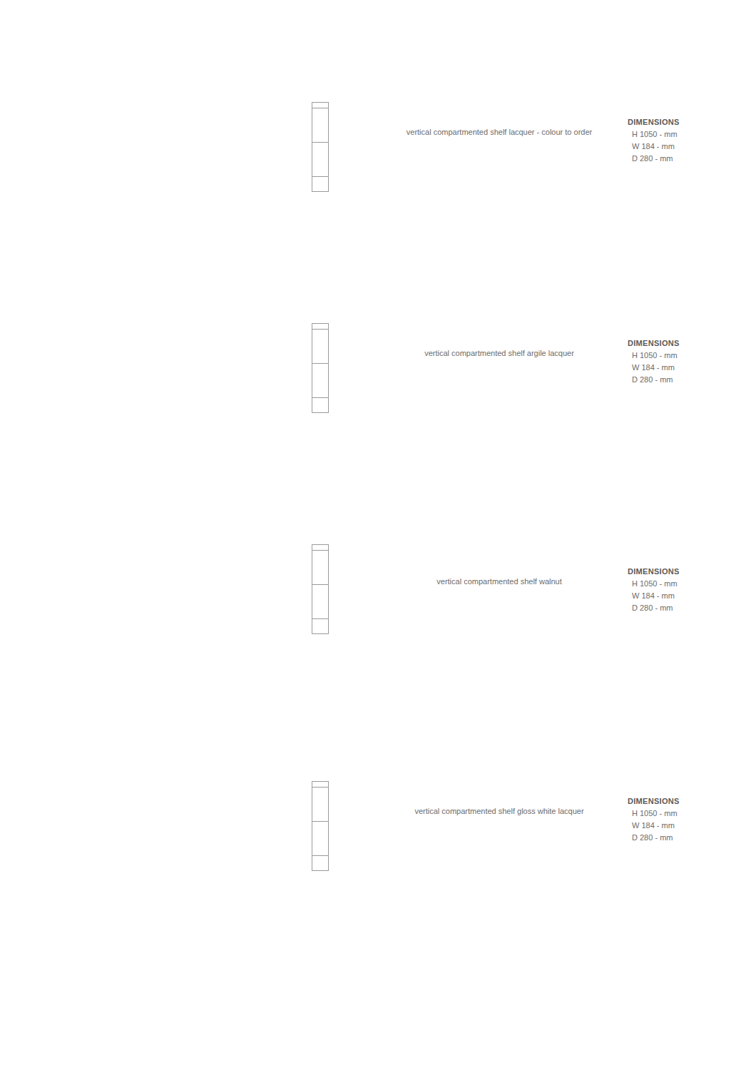vertical compartmented shelf lacquer - colour to order
DIMENSIONS
H 1050 - mm
W 184 - mm
D 280 - mm
vertical compartmented shelf argile lacquer
DIMENSIONS
H 1050 - mm
W 184 - mm
D 280 - mm
vertical compartmented shelf walnut
DIMENSIONS
H 1050 - mm
W 184 - mm
D 280 - mm
vertical compartmented shelf gloss white lacquer
DIMENSIONS
H 1050 - mm
W 184 - mm
D 280 - mm